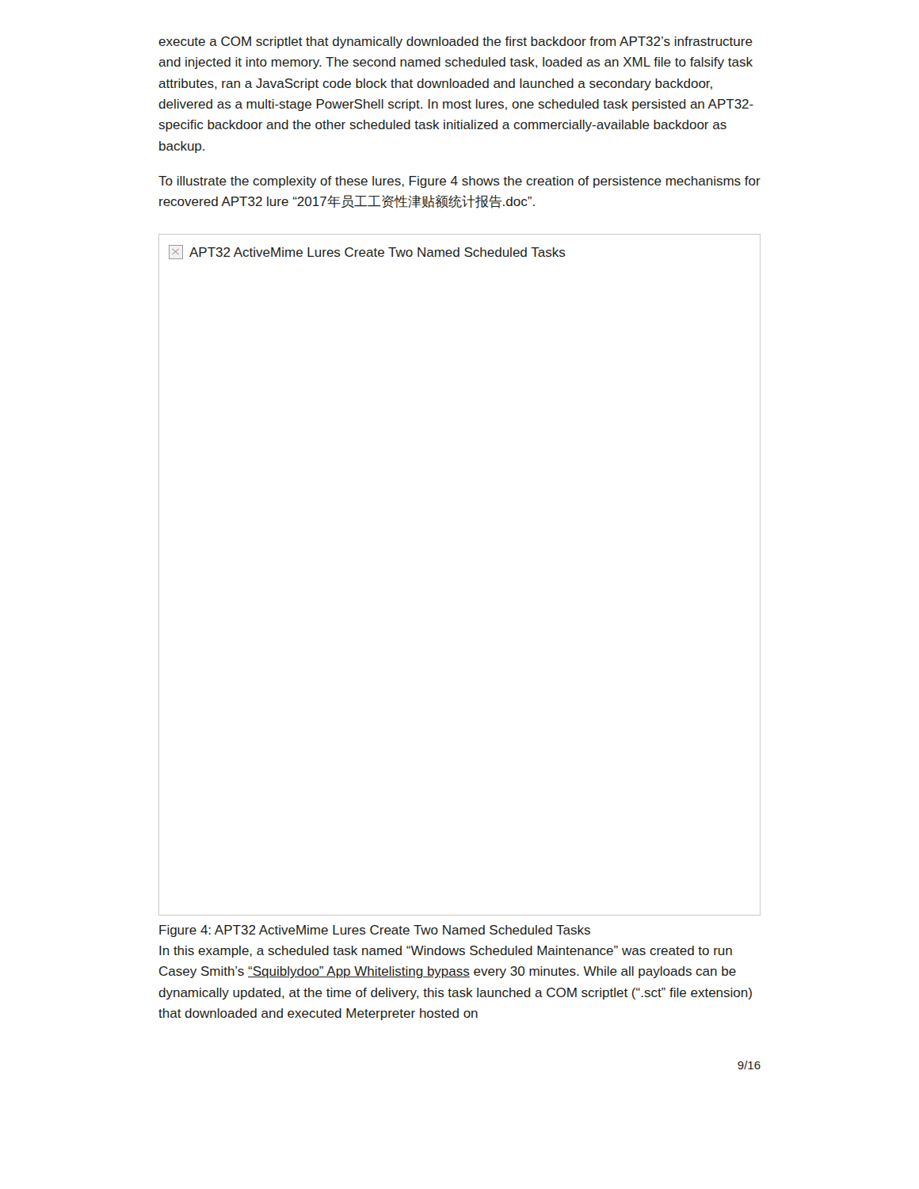execute a COM scriptlet that dynamically downloaded the first backdoor from APT32’s infrastructure and injected it into memory. The second named scheduled task, loaded as an XML file to falsify task attributes, ran a JavaScript code block that downloaded and launched a secondary backdoor, delivered as a multi-stage PowerShell script. In most lures, one scheduled task persisted an APT32-specific backdoor and the other scheduled task initialized a commercially-available backdoor as backup.
To illustrate the complexity of these lures, Figure 4 shows the creation of persistence mechanisms for recovered APT32 lure “2017年员工工资性津贴额统计报告.doc”.
APT32 ActiveMime Lures Create Two Named Scheduled Tasks
Figure 4: APT32 ActiveMime Lures Create Two Named Scheduled Tasks
In this example, a scheduled task named “Windows Scheduled Maintenance” was created to run Casey Smith’s “Squiblydoo” App Whitelisting bypass every 30 minutes. While all payloads can be dynamically updated, at the time of delivery, this task launched a COM scriptlet (“.sct” file extension) that downloaded and executed Meterpreter hosted on
9/16